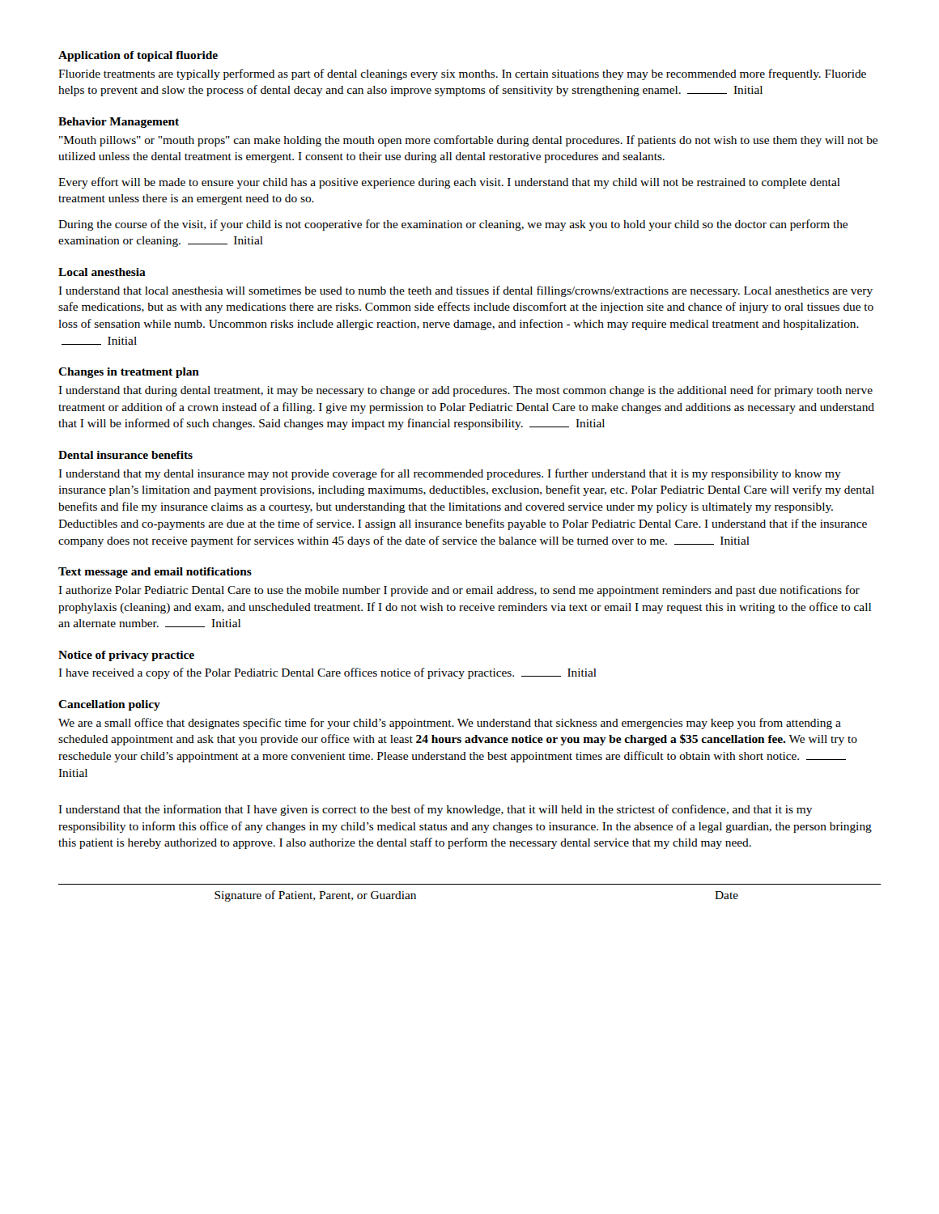Application of topical fluoride
Fluoride treatments are typically performed as part of dental cleanings every six months. In certain situations they may be recommended more frequently. Fluoride helps to prevent and slow the process of dental decay and can also improve symptoms of sensitivity by strengthening enamel. Initial
Behavior Management
"Mouth pillows" or "mouth props" can make holding the mouth open more comfortable during dental procedures. If patients do not wish to use them they will not be utilized unless the dental treatment is emergent. I consent to their use during all dental restorative procedures and sealants.
Every effort will be made to ensure your child has a positive experience during each visit. I understand that my child will not be restrained to complete dental treatment unless there is an emergent need to do so.
During the course of the visit, if your child is not cooperative for the examination or cleaning, we may ask you to hold your child so the doctor can perform the examination or cleaning. Initial
Local anesthesia
I understand that local anesthesia will sometimes be used to numb the teeth and tissues if dental fillings/crowns/extractions are necessary. Local anesthetics are very safe medications, but as with any medications there are risks. Common side effects include discomfort at the injection site and chance of injury to oral tissues due to loss of sensation while numb. Uncommon risks include allergic reaction, nerve damage, and infection - which may require medical treatment and hospitalization. Initial
Changes in treatment plan
I understand that during dental treatment, it may be necessary to change or add procedures. The most common change is the additional need for primary tooth nerve treatment or addition of a crown instead of a filling. I give my permission to Polar Pediatric Dental Care to make changes and additions as necessary and understand that I will be informed of such changes. Said changes may impact my financial responsibility. Initial
Dental insurance benefits
I understand that my dental insurance may not provide coverage for all recommended procedures. I further understand that it is my responsibility to know my insurance plan’s limitation and payment provisions, including maximums, deductibles, exclusion, benefit year, etc. Polar Pediatric Dental Care will verify my dental benefits and file my insurance claims as a courtesy, but understanding that the limitations and covered service under my policy is ultimately my responsibly. Deductibles and co-payments are due at the time of service. I assign all insurance benefits payable to Polar Pediatric Dental Care. I understand that if the insurance company does not receive payment for services within 45 days of the date of service the balance will be turned over to me. Initial
Text message and email notifications
I authorize Polar Pediatric Dental Care to use the mobile number I provide and or email address, to send me appointment reminders and past due notifications for prophylaxis (cleaning) and exam, and unscheduled treatment. If I do not wish to receive reminders via text or email I may request this in writing to the office to call an alternate number. Initial
Notice of privacy practice
I have received a copy of the Polar Pediatric Dental Care offices notice of privacy practices. Initial
Cancellation policy
We are a small office that designates specific time for your child’s appointment. We understand that sickness and emergencies may keep you from attending a scheduled appointment and ask that you provide our office with at least 24 hours advance notice or you may be charged a $35 cancellation fee. We will try to reschedule your child’s appointment at a more convenient time. Please understand the best appointment times are difficult to obtain with short notice. Initial
I understand that the information that I have given is correct to the best of my knowledge, that it will held in the strictest of confidence, and that it is my responsibility to inform this office of any changes in my child’s medical status and any changes to insurance. In the absence of a legal guardian, the person bringing this patient is hereby authorized to approve. I also authorize the dental staff to perform the necessary dental service that my child may need.
| Signature of Patient, Parent, or Guardian | Date |